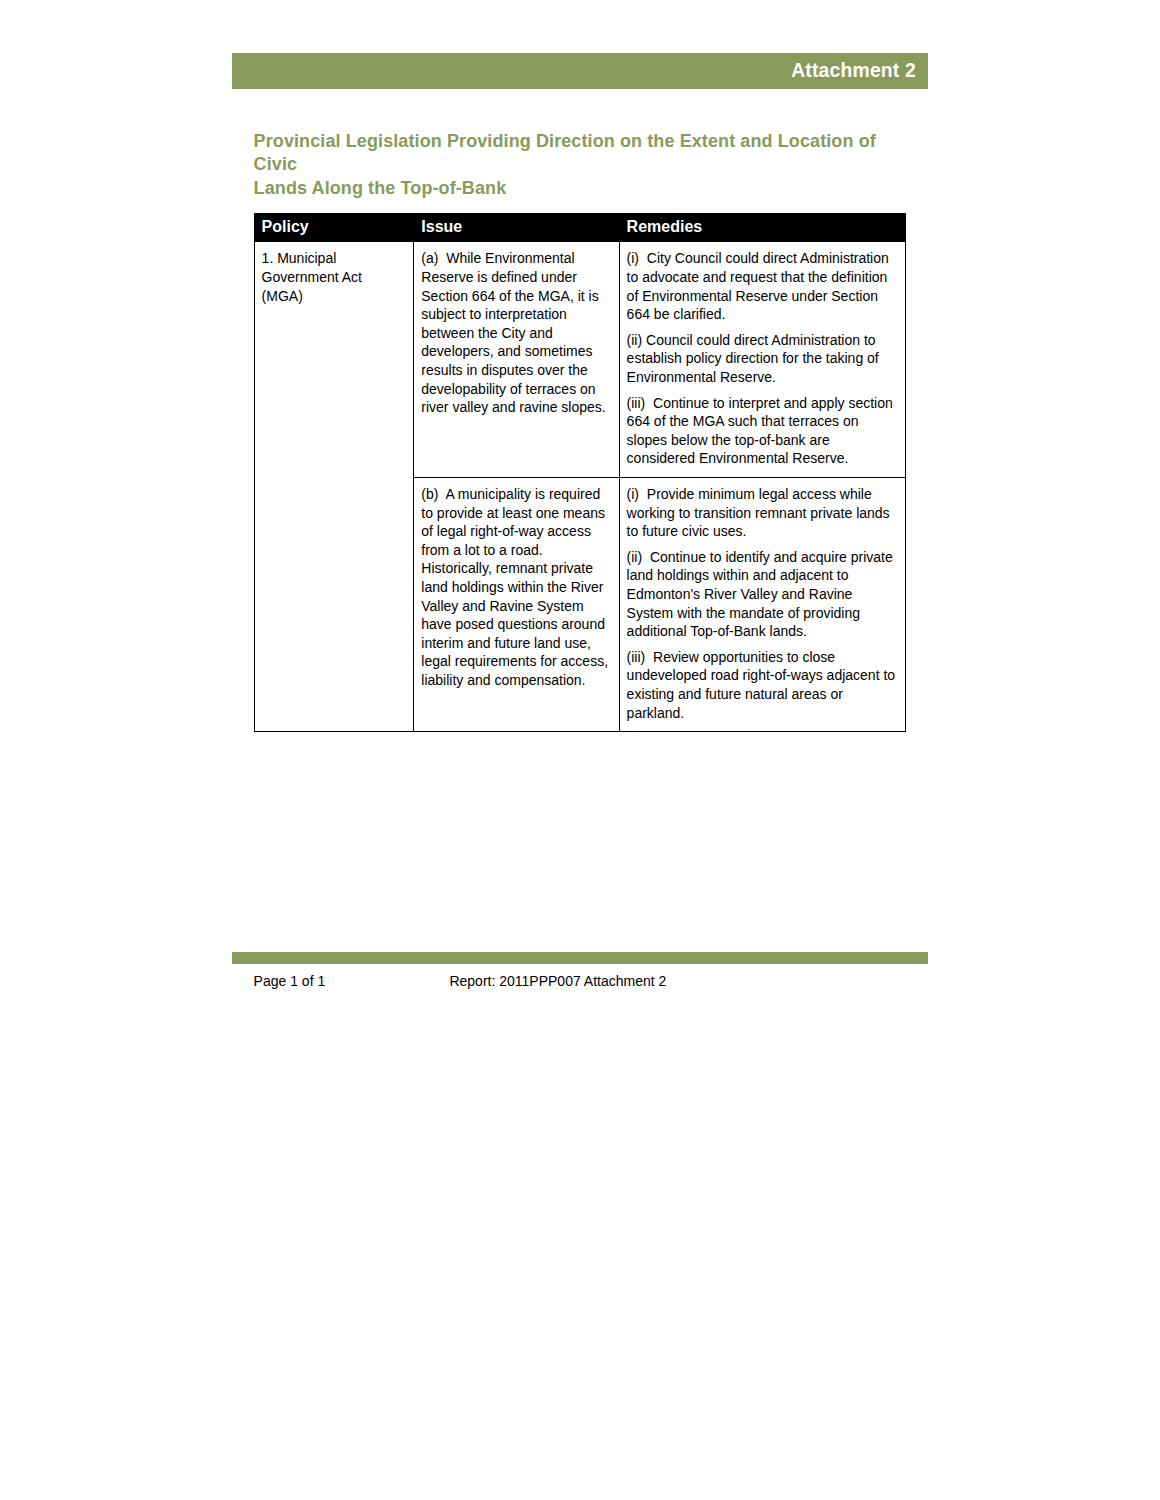Attachment 2
Provincial Legislation Providing Direction on the Extent and Location of Civic
Lands Along the Top-of-Bank
| Policy | Issue | Remedies |
| --- | --- | --- |
| 1. Municipal Government Act (MGA) | (a) While Environmental Reserve is defined under Section 664 of the MGA, it is subject to interpretation between the City and developers, and sometimes results in disputes over the developability of terraces on river valley and ravine slopes. | (i) City Council could direct Administration to advocate and request that the definition of Environmental Reserve under Section 664 be clarified. (ii) Council could direct Administration to establish policy direction for the taking of Environmental Reserve. (iii) Continue to interpret and apply section 664 of the MGA such that terraces on slopes below the top-of-bank are considered Environmental Reserve. |
| (b) A municipality is required to provide at least one means of legal right-of-way access from a lot to a road. Historically, remnant private land holdings within the River Valley and Ravine System have posed questions around interim and future land use, legal requirements for access, liability and compensation. | (i) Provide minimum legal access while working to transition remnant private lands to future civic uses. (ii) Continue to identify and acquire private land holdings within and adjacent to Edmonton's River Valley and Ravine System with the mandate of providing additional Top-of-Bank lands. (iii) Review opportunities to close undeveloped road right-of-ways adjacent to existing and future natural areas or parkland. |
Page 1 of 1
Report: 2011PPP007 Attachment 2